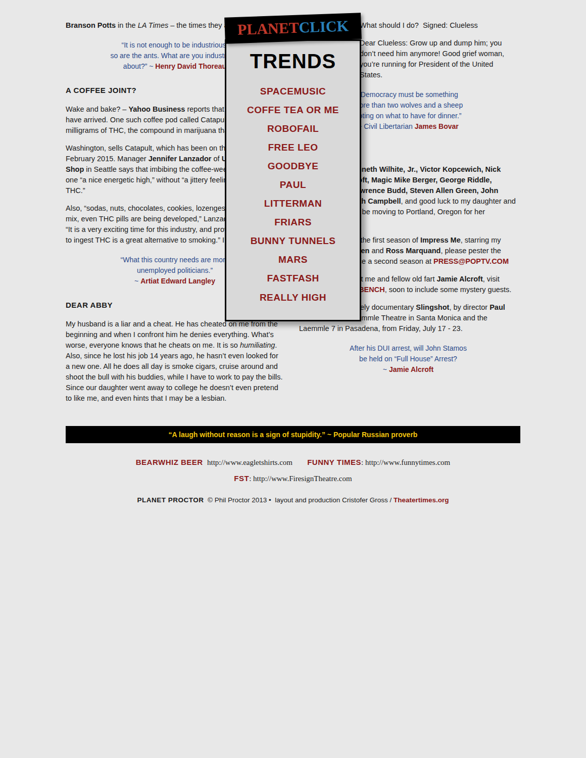PLANET CLICK
TRENDS
SPACEMUSIC
COFFE TEA OR ME
ROBOFAIL
FREE LEO
GOODBYE
PAUL
LITTERMAN
FRIARS
BUNNY TUNNELS
MARS
FASTFASH
REALLY HIGH
Branson Potts in the LA Times – the times they are a-changing.
“It is not enough to be industrious;
so are the ants. What are you industrious
about?” ~ Henry David Thoreau
A Coffee Joint?
Wake and bake? – Yahoo Business reports that cannabis k-cups have arrived. One such coffee pod called Catapult contains 10 milligrams of THC, the compound in marijuana that gets you high.
Washington, sells Catapult, which has been on the market since February 2015. Manager Jennifer Lanzador of Uncle Ike’s Pot Shop in Seattle says that imbibing the coffee-weed combo gives one “a nice energetic high,” without “a jittery feeling because of the THC.”
Also, “sodas, nuts, chocolates, cookies, lozenges, pretzels, snack mix, even THC pills are being developed,” Lanzador told HuffPost. “It is a very exciting time for this industry, and providing safe ways to ingest THC is a great alternative to smoking.” I’ll drink to that!
“What this country needs are more
unemployed politicians.”
~ Artiat Edward Langley
Dear Abby
My husband is a liar and a cheat. He has cheated on me from the beginning and when I confront him he denies everything. What’s worse, everyone knows that he cheats on me. It is so humiliating. Also, since he lost his job 14 years ago, he hasn’t even looked for a new one. All he does all day is smoke cigars, cruise around and shoot the bull with his buddies, while I have to work to pay the bills. Since our daughter went away to college he doesn’t even pretend to like me, and even hints that I may be a lesbian.
What should I do? Signed: Clueless
Dear Clueless: Grow up and dump him; you don’t need him anymore! Good grief woman, you’re running for President of the United States.
“Democracy must be something
more than two wolves and a sheep
voting on what to have for dinner.”
~ Civil Libertarian James Bovar
Additioners
Keith Hebble, Kenneth Wilhite, Jr., Victor Kopcewich, Nick Oliva, Jamie Alcroft, Magic Mike Berger, George Riddle, Robert Riddle, Lawrence Budd, Steven Allen Green, John Hostetter and Keith Campbell, and good luck to my daughter and her family, who will be moving to Portland, Oregon for her husband’s new job!
Finally, if you liked the first season of Impress Me, starring my friend Jim Meskimen and Ross Marquand, please pester the providers to produce a second season at PRESS@POPTV.COM
And then to support me and fellow old fart Jamie Alcroft, visit BOOMERS ON A BENCH, soon to include some mystery guests.
And go see the timely documentary Slingshot, by director Paul Lazarus at the Laemmle Theatre in Santa Monica and the Laemmle 7 in Pasadena, from Friday, July 17 - 23.
After his DUI arrest, will John Stamos
be held on “Full House” Arrest?
~ Jamie Alcroft
“A laugh without reason is a sign of stupidity.” ~ Popular Russian proverb
BEARWHIZ BEER http://www.eagletshirts.com FUNNY TIMES: http://www.funnytimes.com
FST: http://www.FiresignTheatre.com
PLANET PROCTOR © Phil Proctor 2013 • layout and production Cristofer Gross / Theatertimes.org